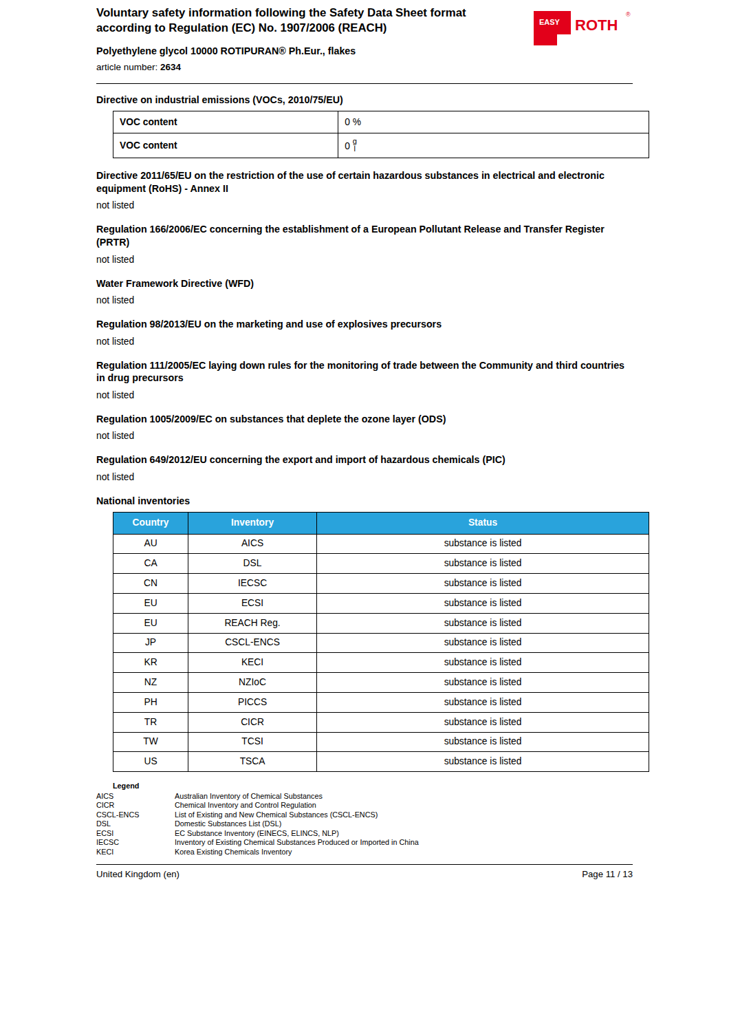Voluntary safety information following the Safety Data Sheet format according to Regulation (EC) No. 1907/2006 (REACH)
Polyethylene glycol 10000 ROTIPURAN® Ph.Eur., flakes
article number: 2634
EASY ROTH ®
Directive on industrial emissions (VOCs, 2010/75/EU)
| VOC content | 0 % |
| VOC content | 0 g l |
Directive 2011/65/EU on the restriction of the use of certain hazardous substances in electrical and electronic equipment (RoHS) - Annex II
not listed
Regulation 166/2006/EC concerning the establishment of a European Pollutant Release and Transfer Register (PRTR)
not listed
Water Framework Directive (WFD)
not listed
Regulation 98/2013/EU on the marketing and use of explosives precursors
not listed
Regulation 111/2005/EC laying down rules for the monitoring of trade between the Community and third countries in drug precursors
not listed
Regulation 1005/2009/EC on substances that deplete the ozone layer (ODS)
not listed
Regulation 649/2012/EU concerning the export and import of hazardous chemicals (PIC)
not listed
National inventories
| Country | Inventory | Status |
| --- | --- | --- |
| AU | AICS | substance is listed |
| CA | DSL | substance is listed |
| CN | IECSC | substance is listed |
| EU | ECSI | substance is listed |
| EU | REACH Reg. | substance is listed |
| JP | CSCL-ENCS | substance is listed |
| KR | KECI | substance is listed |
| NZ | NZIoC | substance is listed |
| PH | PICCS | substance is listed |
| TR | CICR | substance is listed |
| TW | TCSI | substance is listed |
| US | TSCA | substance is listed |
Legend
AICS
Australian Inventory of Chemical Substances
CICR
Chemical Inventory and Control Regulation
CSCL-ENCS
List of Existing and New Chemical Substances (CSCL-ENCS)
DSL
Domestic Substances List (DSL)
ECSI
EC Substance Inventory (EINECS, ELINCS, NLP)
IECSC
Inventory of Existing Chemical Substances Produced or Imported in China
KECI
Korea Existing Chemicals Inventory
United Kingdom (en) Page 11 / 13